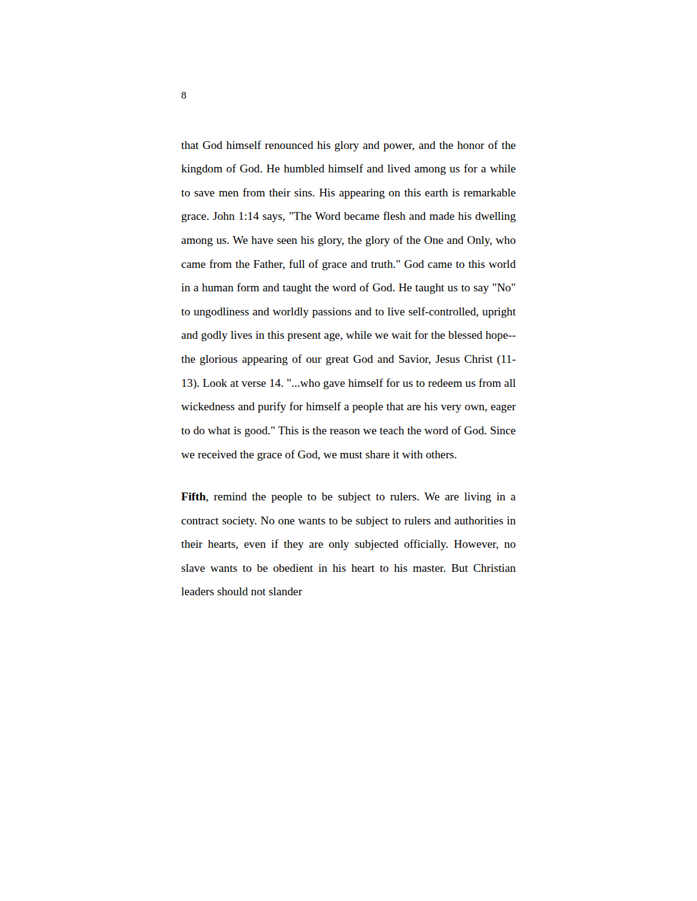8
that God himself renounced his glory and power, and the honor of the kingdom of God. He humbled himself and lived among us for a while to save men from their sins. His appearing on this earth is remarkable grace. John 1:14 says, "The Word became flesh and made his dwelling among us. We have seen his glory, the glory of the One and Only, who came from the Father, full of grace and truth." God came to this world in a human form and taught the word of God. He taught us to say "No" to ungodliness and worldly passions and to live self-controlled, upright and godly lives in this present age, while we wait for the blessed hope--the glorious appearing of our great God and Savior, Jesus Christ (11-13). Look at verse 14. "...who gave himself for us to redeem us from all wickedness and purify for himself a people that are his very own, eager to do what is good." This is the reason we teach the word of God. Since we received the grace of God, we must share it with others.
Fifth, remind the people to be subject to rulers. We are living in a contract society. No one wants to be subject to rulers and authorities in their hearts, even if they are only subjected officially. However, no slave wants to be obedient in his heart to his master. But Christian leaders should not slander